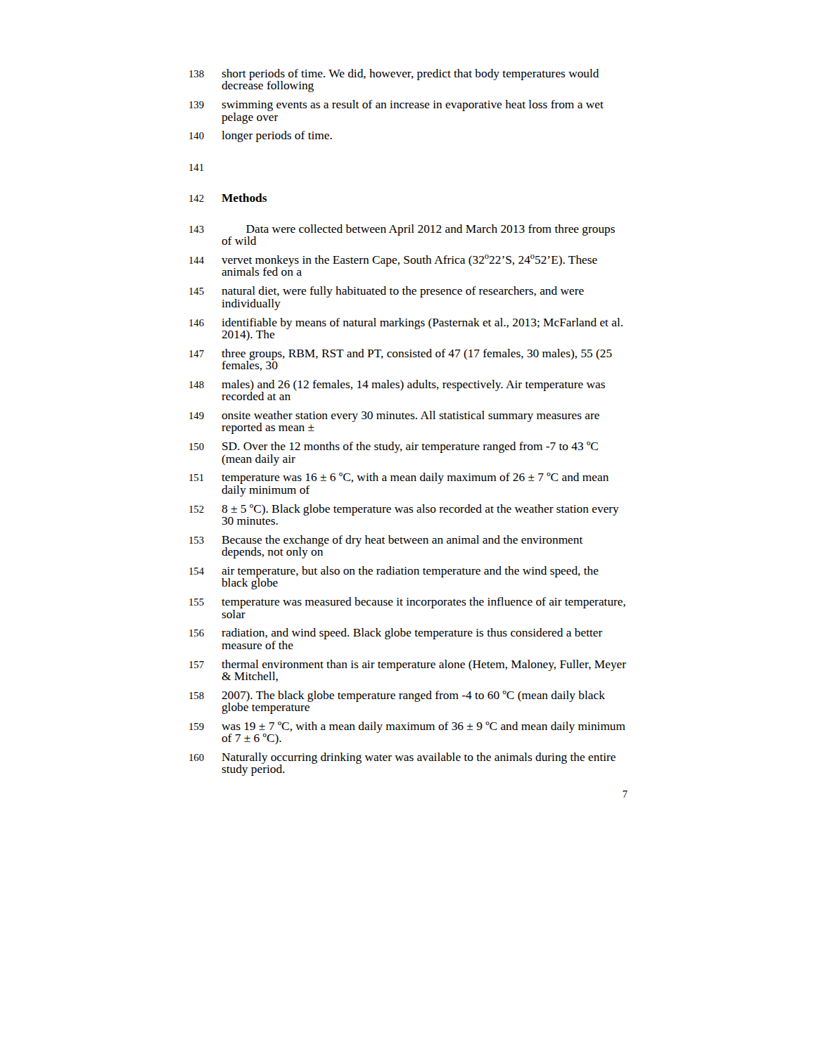138 short periods of time. We did, however, predict that body temperatures would decrease following
139 swimming events as a result of an increase in evaporative heat loss from a wet pelage over
140 longer periods of time.
141
142
Methods
143 Data were collected between April 2012 and March 2013 from three groups of wild
144 vervet monkeys in the Eastern Cape, South Africa (32o22’S, 24o52’E). These animals fed on a
145 natural diet, were fully habituated to the presence of researchers, and were individually
146 identifiable by means of natural markings (Pasternak et al., 2013; McFarland et al. 2014). The
147 three groups, RBM, RST and PT, consisted of 47 (17 females, 30 males), 55 (25 females, 30
148 males) and 26 (12 females, 14 males) adults, respectively. Air temperature was recorded at an
149 onsite weather station every 30 minutes. All statistical summary measures are reported as mean ±
150 SD. Over the 12 months of the study, air temperature ranged from -7 to 43 ºC (mean daily air
151 temperature was 16 ± 6 ºC, with a mean daily maximum of 26 ± 7 ºC and mean daily minimum of
152 8 ± 5 ºC). Black globe temperature was also recorded at the weather station every 30 minutes.
153 Because the exchange of dry heat between an animal and the environment depends, not only on
154 air temperature, but also on the radiation temperature and the wind speed, the black globe
155 temperature was measured because it incorporates the influence of air temperature, solar
156 radiation, and wind speed. Black globe temperature is thus considered a better measure of the
157 thermal environment than is air temperature alone (Hetem, Maloney, Fuller, Meyer & Mitchell,
158 2007). The black globe temperature ranged from -4 to 60 ºC (mean daily black globe temperature
159 was 19 ± 7 ºC, with a mean daily maximum of 36 ± 9 ºC and mean daily minimum of 7 ± 6 ºC).
160 Naturally occurring drinking water was available to the animals during the entire study period.
7